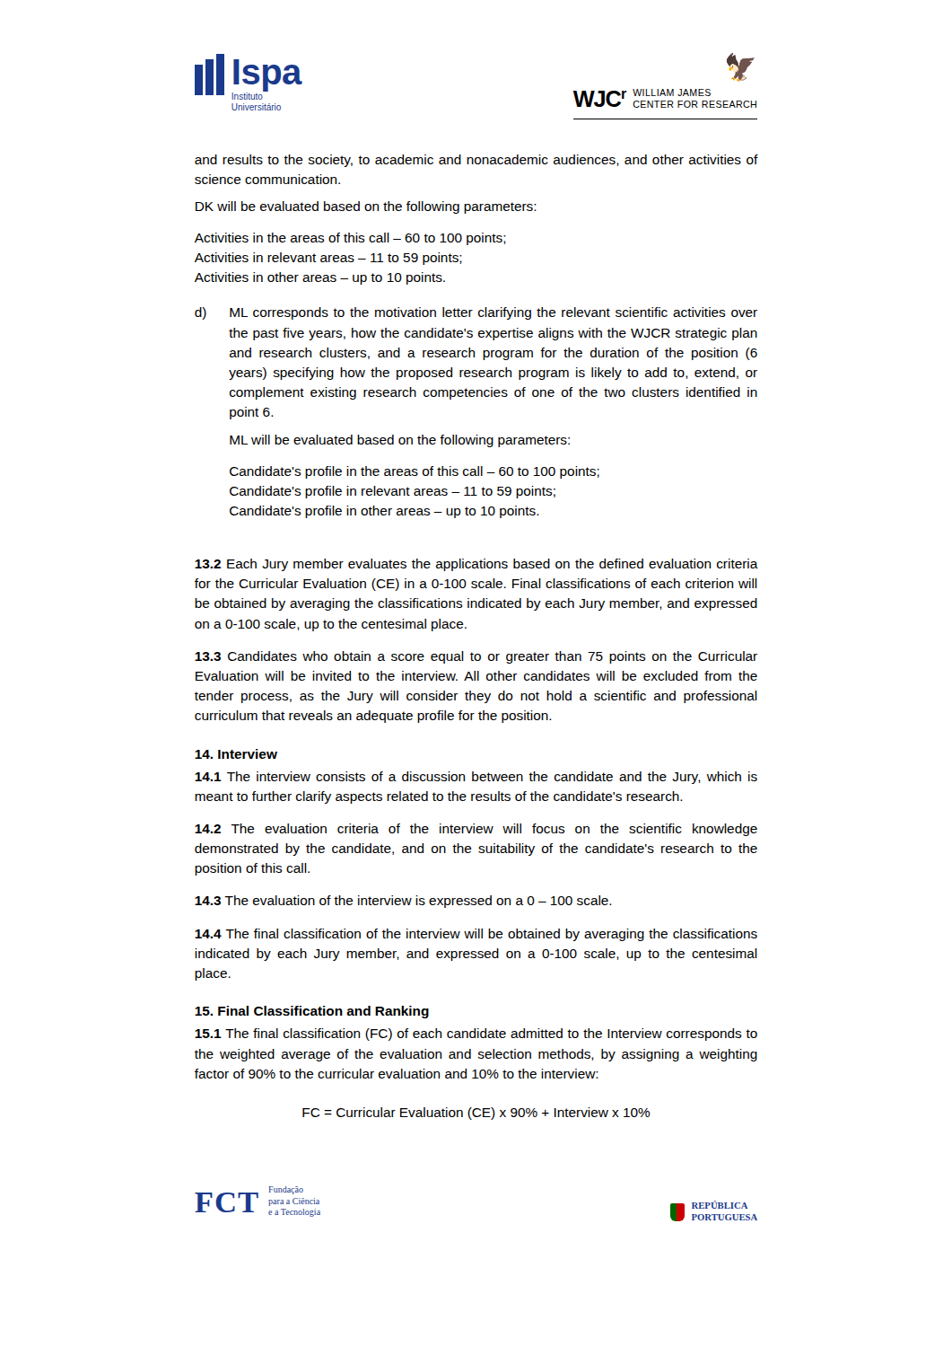Ispa
Instituto
Universitário
🦅
WJCr
WILLIAM JAMES
CENTER FOR RESEARCH
and results to the society, to academic and nonacademic audiences, and other activities of science communication.
DK will be evaluated based on the following parameters:
Activities in the areas of this call – 60 to 100 points;
Activities in relevant areas – 11 to 59 points;
Activities in other areas – up to 10 points.
d)
ML corresponds to the motivation letter clarifying the relevant scientific activities over the past five years, how the candidate's expertise aligns with the WJCR strategic plan and research clusters, and a research program for the duration of the position (6 years) specifying how the proposed research program is likely to add to, extend, or complement existing research competencies of one of the two clusters identified in point 6.
ML will be evaluated based on the following parameters:
Candidate's profile in the areas of this call – 60 to 100 points;
Candidate's profile in relevant areas – 11 to 59 points;
Candidate's profile in other areas – up to 10 points.
13.2 Each Jury member evaluates the applications based on the defined evaluation criteria for the Curricular Evaluation (CE) in a 0-100 scale. Final classifications of each criterion will be obtained by averaging the classifications indicated by each Jury member, and expressed on a 0-100 scale, up to the centesimal place.
13.3 Candidates who obtain a score equal to or greater than 75 points on the Curricular Evaluation will be invited to the interview. All other candidates will be excluded from the tender process, as the Jury will consider they do not hold a scientific and professional curriculum that reveals an adequate profile for the position.
14. Interview
14.1 The interview consists of a discussion between the candidate and the Jury, which is meant to further clarify aspects related to the results of the candidate's research.
14.2 The evaluation criteria of the interview will focus on the scientific knowledge demonstrated by the candidate, and on the suitability of the candidate's research to the position of this call.
14.3 The evaluation of the interview is expressed on a 0 – 100 scale.
14.4 The final classification of the interview will be obtained by averaging the classifications indicated by each Jury member, and expressed on a 0-100 scale, up to the centesimal place.
15. Final Classification and Ranking
15.1 The final classification (FC) of each candidate admitted to the Interview corresponds to the weighted average of the evaluation and selection methods, by assigning a weighting factor of 90% to the curricular evaluation and 10% to the interview:
FC = Curricular Evaluation (CE) x 90% + Interview x 10%
FCT
Fundação
para a Ciência
e a Tecnologia
República
Portuguesa